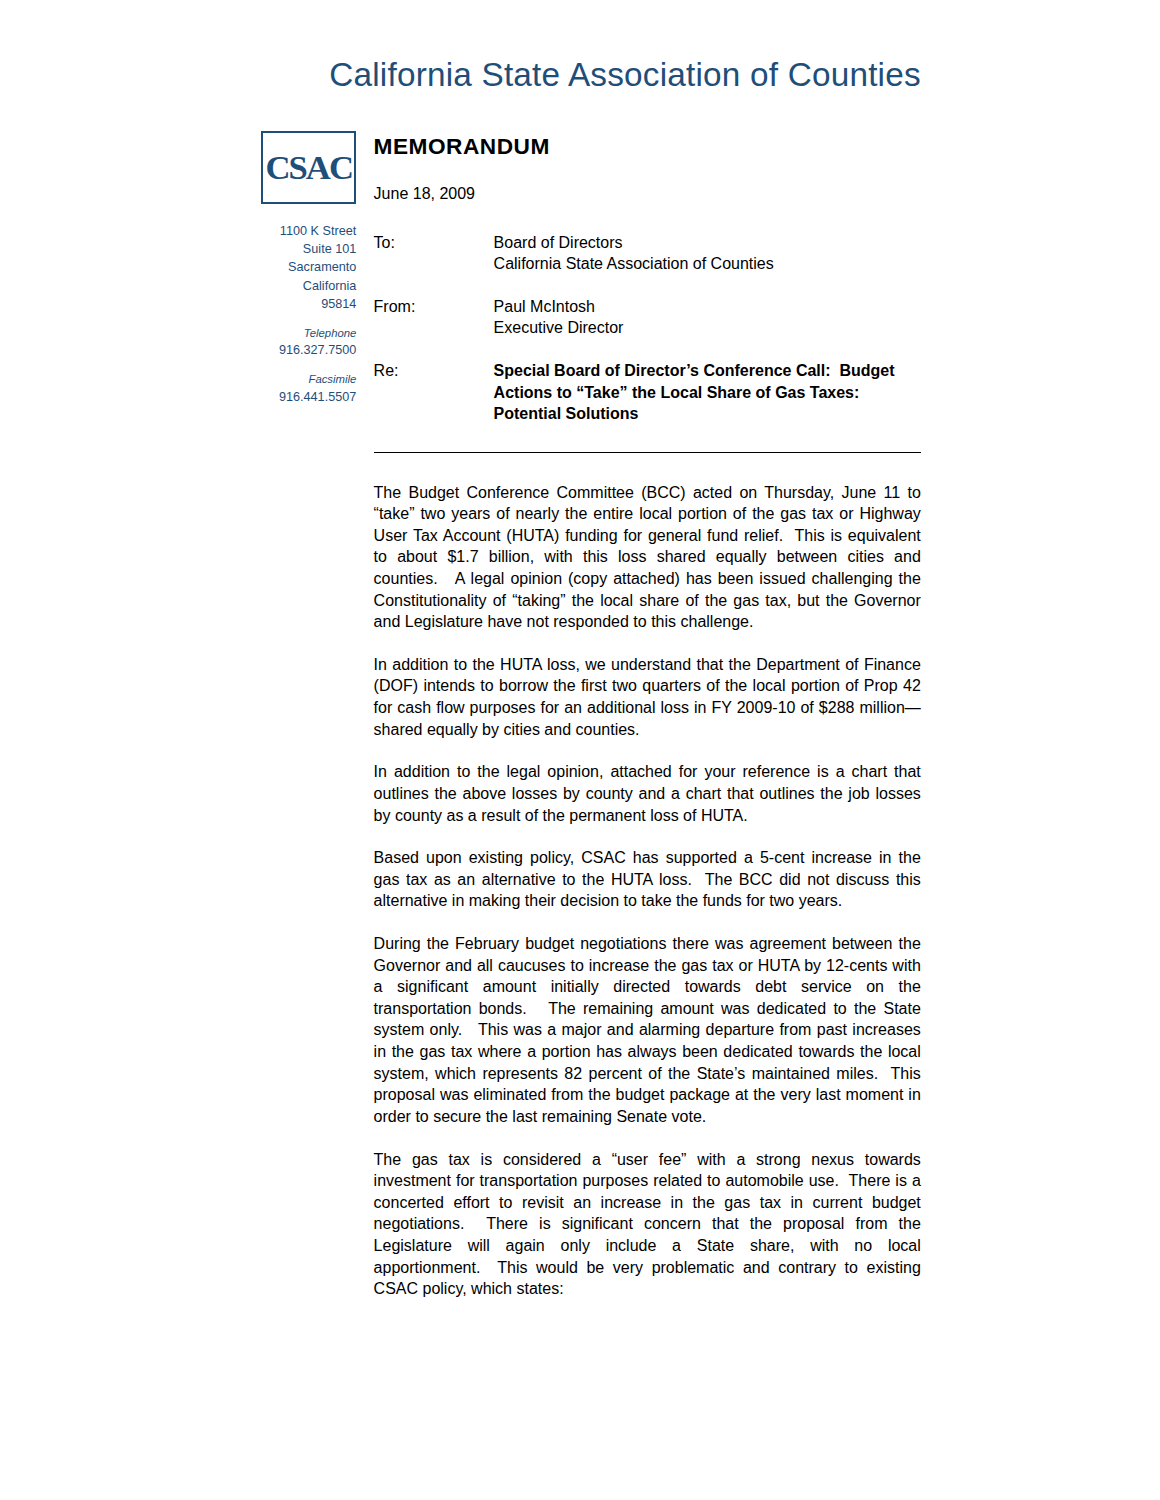California State Association of Counties
CSAC
1100 K Street Suite 101 Sacramento California 95814 Telephone 916.327.7500 Facsimile 916.441.5507
MEMORANDUM
June 18, 2009
| To: | Board of Directors California State Association of Counties |
| From: | Paul McIntosh Executive Director |
| Re: | Special Board of Director’s Conference Call: Budget Actions to “Take” the Local Share of Gas Taxes: Potential Solutions |
The Budget Conference Committee (BCC) acted on Thursday, June 11 to “take” two years of nearly the entire local portion of the gas tax or Highway User Tax Account (HUTA) funding for general fund relief. This is equivalent to about $1.7 billion, with this loss shared equally between cities and counties. A legal opinion (copy attached) has been issued challenging the Constitutionality of “taking” the local share of the gas tax, but the Governor and Legislature have not responded to this challenge.
In addition to the HUTA loss, we understand that the Department of Finance (DOF) intends to borrow the first two quarters of the local portion of Prop 42 for cash flow purposes for an additional loss in FY 2009-10 of $288 million—shared equally by cities and counties.
In addition to the legal opinion, attached for your reference is a chart that outlines the above losses by county and a chart that outlines the job losses by county as a result of the permanent loss of HUTA.
Based upon existing policy, CSAC has supported a 5-cent increase in the gas tax as an alternative to the HUTA loss. The BCC did not discuss this alternative in making their decision to take the funds for two years.
During the February budget negotiations there was agreement between the Governor and all caucuses to increase the gas tax or HUTA by 12-cents with a significant amount initially directed towards debt service on the transportation bonds. The remaining amount was dedicated to the State system only. This was a major and alarming departure from past increases in the gas tax where a portion has always been dedicated towards the local system, which represents 82 percent of the State’s maintained miles. This proposal was eliminated from the budget package at the very last moment in order to secure the last remaining Senate vote.
The gas tax is considered a “user fee” with a strong nexus towards investment for transportation purposes related to automobile use. There is a concerted effort to revisit an increase in the gas tax in current budget negotiations. There is significant concern that the proposal from the Legislature will again only include a State share, with no local apportionment. This would be very problematic and contrary to existing CSAC policy, which states: